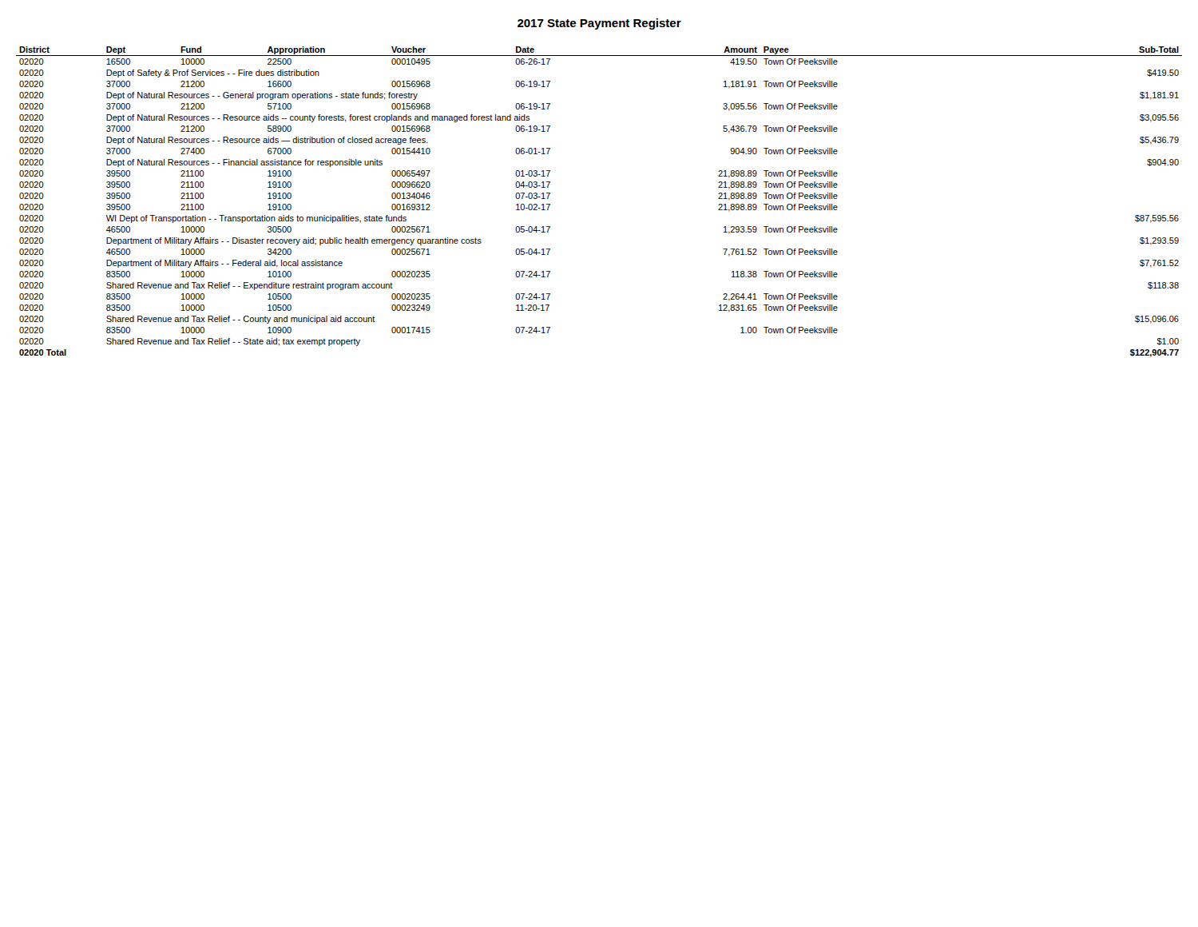2017 State Payment Register
| District | Dept | Fund | Appropriation | Voucher | Date | Amount | Payee | Sub-Total |
| --- | --- | --- | --- | --- | --- | --- | --- | --- |
| 02020 | 16500 | 10000 | 22500 | 00010495 | 06-26-17 | 419.50 | Town Of Peeksville | |
| 02020 | Dept of Safety & Prof Services - - Fire dues distribution | | | $419.50 |
| 02020 | 37000 | 21200 | 16600 | 00156968 | 06-19-17 | 1,181.91 | Town Of Peeksville | |
| 02020 | Dept of Natural Resources - - General program operations - state funds; forestry | | | $1,181.91 |
| 02020 | 37000 | 21200 | 57100 | 00156968 | 06-19-17 | 3,095.56 | Town Of Peeksville | |
| 02020 | Dept of Natural Resources - - Resource aids -- county forests, forest croplands and managed forest land aids | | | $3,095.56 |
| 02020 | 37000 | 21200 | 58900 | 00156968 | 06-19-17 | 5,436.79 | Town Of Peeksville | |
| 02020 | Dept of Natural Resources - - Resource aids — distribution of closed acreage fees. | | | $5,436.79 |
| 02020 | 37000 | 27400 | 67000 | 00154410 | 06-01-17 | 904.90 | Town Of Peeksville | |
| 02020 | Dept of Natural Resources - - Financial assistance for responsible units | | | $904.90 |
| 02020 | 39500 | 21100 | 19100 | 00065497 | 01-03-17 | 21,898.89 | Town Of Peeksville | |
| 02020 | 39500 | 21100 | 19100 | 00096620 | 04-03-17 | 21,898.89 | Town Of Peeksville | |
| 02020 | 39500 | 21100 | 19100 | 00134046 | 07-03-17 | 21,898.89 | Town Of Peeksville | |
| 02020 | 39500 | 21100 | 19100 | 00169312 | 10-02-17 | 21,898.89 | Town Of Peeksville | |
| 02020 | WI Dept of Transportation - - Transportation aids to municipalities, state funds | | | $87,595.56 |
| 02020 | 46500 | 10000 | 30500 | 00025671 | 05-04-17 | 1,293.59 | Town Of Peeksville | |
| 02020 | Department of Military Affairs - - Disaster recovery aid; public health emergency quarantine costs | | | $1,293.59 |
| 02020 | 46500 | 10000 | 34200 | 00025671 | 05-04-17 | 7,761.52 | Town Of Peeksville | |
| 02020 | Department of Military Affairs - - Federal aid, local assistance | | | $7,761.52 |
| 02020 | 83500 | 10000 | 10100 | 00020235 | 07-24-17 | 118.38 | Town Of Peeksville | |
| 02020 | Shared Revenue and Tax Relief - - Expenditure restraint program account | | | $118.38 |
| 02020 | 83500 | 10000 | 10500 | 00020235 | 07-24-17 | 2,264.41 | Town Of Peeksville | |
| 02020 | 83500 | 10000 | 10500 | 00023249 | 11-20-17 | 12,831.65 | Town Of Peeksville | |
| 02020 | Shared Revenue and Tax Relief - - County and municipal aid account | | | $15,096.06 |
| 02020 | 83500 | 10000 | 10900 | 00017415 | 07-24-17 | 1.00 | Town Of Peeksville | |
| 02020 | Shared Revenue and Tax Relief - - State aid; tax exempt property | | | $1.00 |
| 02020 Total | | | | $122,904.77 |